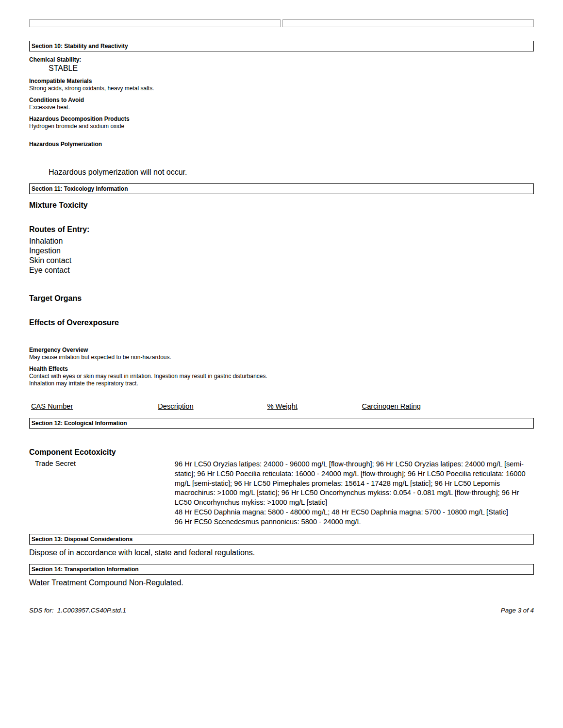Section 10: Stability and Reactivity
Chemical Stability:
STABLE
Incompatible Materials
Strong acids, strong oxidants, heavy metal salts.
Conditions to Avoid
Excessive heat.
Hazardous Decomposition Products
Hydrogen bromide and sodium oxide
Hazardous Polymerization
Hazardous polymerization will not occur.
Section 11: Toxicology Information
Mixture Toxicity
Routes of Entry:
Inhalation
Ingestion
Skin contact
Eye contact
Target Organs
Effects of Overexposure
Emergency Overview
May cause irritation but expected to be non-hazardous.
Health Effects
Contact with eyes or skin may result in irritation. Ingestion may result in gastric disturbances.
Inhalation may irritate the respiratory tract.
| CAS Number | Description | % Weight | Carcinogen Rating |
Section 12: Ecological Information
Component Ecotoxicity
Trade Secret
96 Hr LC50 Oryzias latipes: 24000 - 96000 mg/L [flow-through]; 96 Hr LC50 Oryzias latipes: 24000 mg/L [semi-static]; 96 Hr LC50 Poecilia reticulata: 16000 - 24000 mg/L [flow-through]; 96 Hr LC50 Poecilia reticulata: 16000 mg/L [semi-static]; 96 Hr LC50 Pimephales promelas: 15614 - 17428 mg/L [static]; 96 Hr LC50 Lepomis macrochirus: >1000 mg/L [static]; 96 Hr LC50 Oncorhynchus mykiss: 0.054 - 0.081 mg/L [flow-through]; 96 Hr LC50 Oncorhynchus mykiss: >1000 mg/L [static]
48 Hr EC50 Daphnia magna: 5800 - 48000 mg/L; 48 Hr EC50 Daphnia magna: 5700 - 10800 mg/L [Static]
96 Hr EC50 Scenedesmus pannonicus: 5800 - 24000 mg/L
Section 13: Disposal Considerations
Dispose of in accordance with local, state and federal regulations.
Section 14: Transportation Information
Water Treatment Compound Non-Regulated.
SDS for: 1.C003957.CS40P.std.1
Page 3 of 4